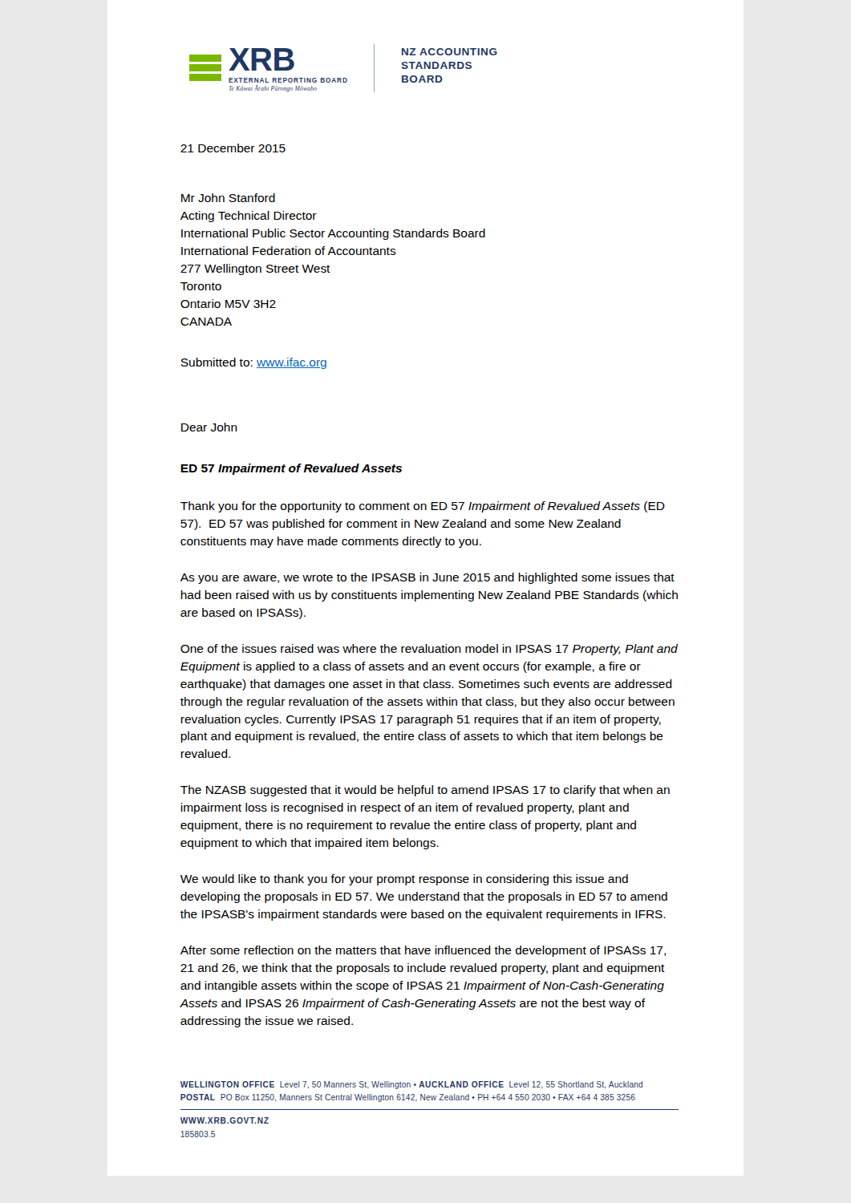XRB EXTERNAL REPORTING BOARD Te Kāwai Ārahi Pūrongo Mōwaho
NZ ACCOUNTING
STANDARDS
BOARD
21 December 2015
Mr John Stanford
Acting Technical Director
International Public Sector Accounting Standards Board
International Federation of Accountants
277 Wellington Street West
Toronto
Ontario M5V 3H2
CANADA
Submitted to: www.ifac.org
Dear John
ED 57 Impairment of Revalued Assets
Thank you for the opportunity to comment on ED 57 Impairment of Revalued Assets (ED 57). ED 57 was published for comment in New Zealand and some New Zealand constituents may have made comments directly to you.
As you are aware, we wrote to the IPSASB in June 2015 and highlighted some issues that had been raised with us by constituents implementing New Zealand PBE Standards (which are based on IPSASs).
One of the issues raised was where the revaluation model in IPSAS 17 Property, Plant and Equipment is applied to a class of assets and an event occurs (for example, a fire or earthquake) that damages one asset in that class. Sometimes such events are addressed through the regular revaluation of the assets within that class, but they also occur between revaluation cycles. Currently IPSAS 17 paragraph 51 requires that if an item of property, plant and equipment is revalued, the entire class of assets to which that item belongs be revalued.
The NZASB suggested that it would be helpful to amend IPSAS 17 to clarify that when an impairment loss is recognised in respect of an item of revalued property, plant and equipment, there is no requirement to revalue the entire class of property, plant and equipment to which that impaired item belongs.
We would like to thank you for your prompt response in considering this issue and developing the proposals in ED 57. We understand that the proposals in ED 57 to amend the IPSASB's impairment standards were based on the equivalent requirements in IFRS.
After some reflection on the matters that have influenced the development of IPSASs 17, 21 and 26, we think that the proposals to include revalued property, plant and equipment and intangible assets within the scope of IPSAS 21 Impairment of Non-Cash-Generating Assets and IPSAS 26 Impairment of Cash-Generating Assets are not the best way of addressing the issue we raised.
WELLINGTON OFFICE Level 7, 50 Manners St, Wellington • AUCKLAND OFFICE Level 12, 55 Shortland St, Auckland
POSTAL PO Box 11250, Manners St Central Wellington 6142, New Zealand • PH +64 4 550 2030 • FAX +64 4 385 3256
WWW.XRB.GOVT.NZ
185803.5